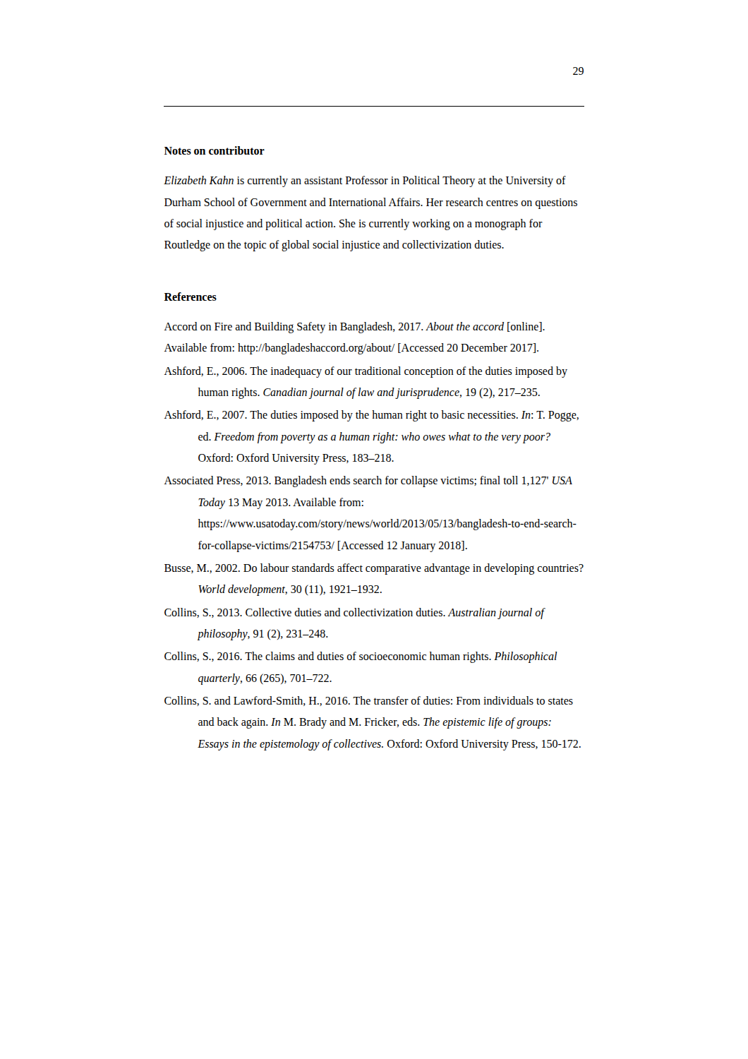29
Notes on contributor
Elizabeth Kahn is currently an assistant Professor in Political Theory at the University of Durham School of Government and International Affairs. Her research centres on questions of social injustice and political action. She is currently working on a monograph for Routledge on the topic of global social injustice and collectivization duties.
References
Accord on Fire and Building Safety in Bangladesh, 2017. About the accord [online]. Available from: http://bangladeshaccord.org/about/ [Accessed 20 December 2017].
Ashford, E., 2006. The inadequacy of our traditional conception of the duties imposed by human rights. Canadian journal of law and jurisprudence, 19 (2), 217–235.
Ashford, E., 2007. The duties imposed by the human right to basic necessities. In: T. Pogge, ed. Freedom from poverty as a human right: who owes what to the very poor? Oxford: Oxford University Press, 183–218.
Associated Press, 2013. Bangladesh ends search for collapse victims; final toll 1,127' USA Today 13 May 2013. Available from: https://www.usatoday.com/story/news/world/2013/05/13/bangladesh-to-end-search-for-collapse-victims/2154753/ [Accessed 12 January 2018].
Busse, M., 2002. Do labour standards affect comparative advantage in developing countries? World development, 30 (11), 1921–1932.
Collins, S., 2013. Collective duties and collectivization duties. Australian journal of philosophy, 91 (2), 231–248.
Collins, S., 2016. The claims and duties of socioeconomic human rights. Philosophical quarterly, 66 (265), 701–722.
Collins, S. and Lawford-Smith, H., 2016. The transfer of duties: From individuals to states and back again. In M. Brady and M. Fricker, eds. The epistemic life of groups: Essays in the epistemology of collectives. Oxford: Oxford University Press, 150-172.